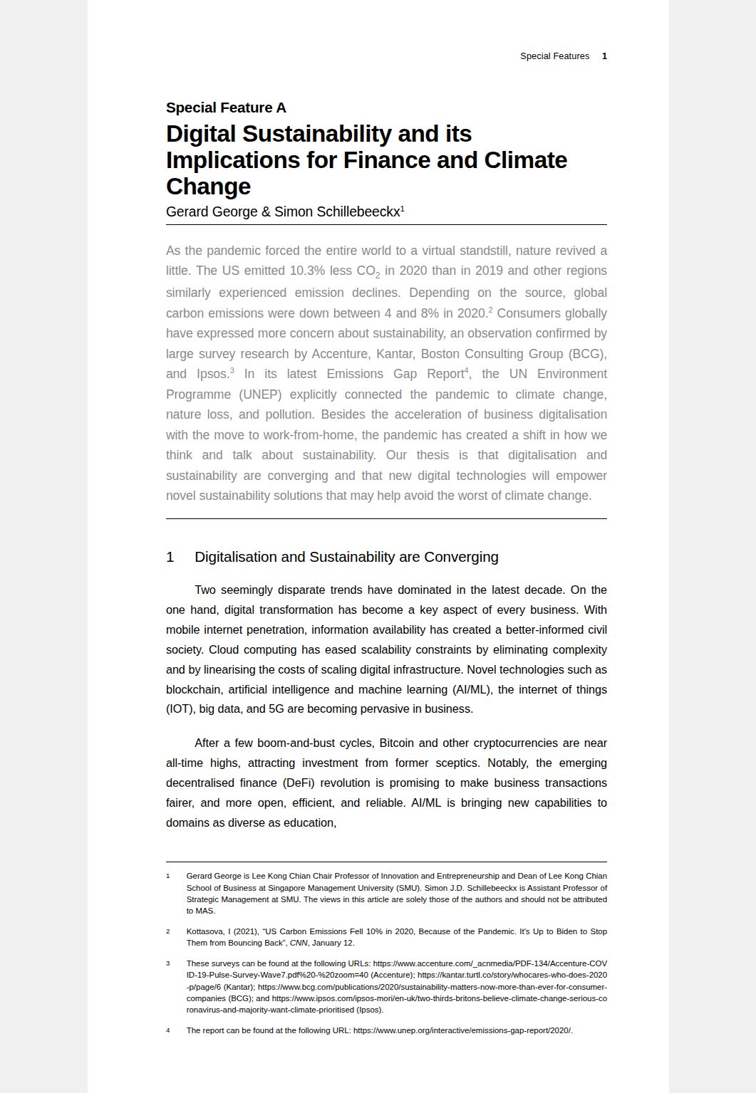Special Features 1
Special Feature A
Digital Sustainability and its Implications for Finance and Climate Change
Gerard George & Simon Schillebeeckx1
As the pandemic forced the entire world to a virtual standstill, nature revived a little. The US emitted 10.3% less CO2 in 2020 than in 2019 and other regions similarly experienced emission declines. Depending on the source, global carbon emissions were down between 4 and 8% in 2020.2 Consumers globally have expressed more concern about sustainability, an observation confirmed by large survey research by Accenture, Kantar, Boston Consulting Group (BCG), and Ipsos.3 In its latest Emissions Gap Report4, the UN Environment Programme (UNEP) explicitly connected the pandemic to climate change, nature loss, and pollution. Besides the acceleration of business digitalisation with the move to work-from-home, the pandemic has created a shift in how we think and talk about sustainability. Our thesis is that digitalisation and sustainability are converging and that new digital technologies will empower novel sustainability solutions that may help avoid the worst of climate change.
1 Digitalisation and Sustainability are Converging
Two seemingly disparate trends have dominated in the latest decade. On the one hand, digital transformation has become a key aspect of every business. With mobile internet penetration, information availability has created a better-informed civil society. Cloud computing has eased scalability constraints by eliminating complexity and by linearising the costs of scaling digital infrastructure. Novel technologies such as blockchain, artificial intelligence and machine learning (AI/ML), the internet of things (IOT), big data, and 5G are becoming pervasive in business.
After a few boom-and-bust cycles, Bitcoin and other cryptocurrencies are near all-time highs, attracting investment from former sceptics. Notably, the emerging decentralised finance (DeFi) revolution is promising to make business transactions fairer, and more open, efficient, and reliable. AI/ML is bringing new capabilities to domains as diverse as education,
1
Gerard George is Lee Kong Chian Chair Professor of Innovation and Entrepreneurship and Dean of Lee Kong Chian School of Business at Singapore Management University (SMU). Simon J.D. Schillebeeckx is Assistant Professor of Strategic Management at SMU. The views in this article are solely those of the authors and should not be attributed to MAS.
2
Kottasova, I (2021), “US Carbon Emissions Fell 10% in 2020, Because of the Pandemic. It's Up to Biden to Stop Them from Bouncing Back”, CNN, January 12.
3
These surveys can be found at the following URLs: https://www.accenture.com/_acnmedia/PDF-134/Accenture-COVID-19-Pulse-Survey-Wave7.pdf%20-%20zoom=40 (Accenture); https://kantar.turtl.co/story/whocares-who-does-2020-p/page/6 (Kantar); https://www.bcg.com/publications/2020/sustainability-matters-now-more-than-ever-for-consumer-companies (BCG); and https://www.ipsos.com/ipsos-mori/en-uk/two-thirds-britons-believe-climate-change-serious-coronavirus-and-majority-want-climate-prioritised (Ipsos).
4
The report can be found at the following URL: https://www.unep.org/interactive/emissions-gap-report/2020/.